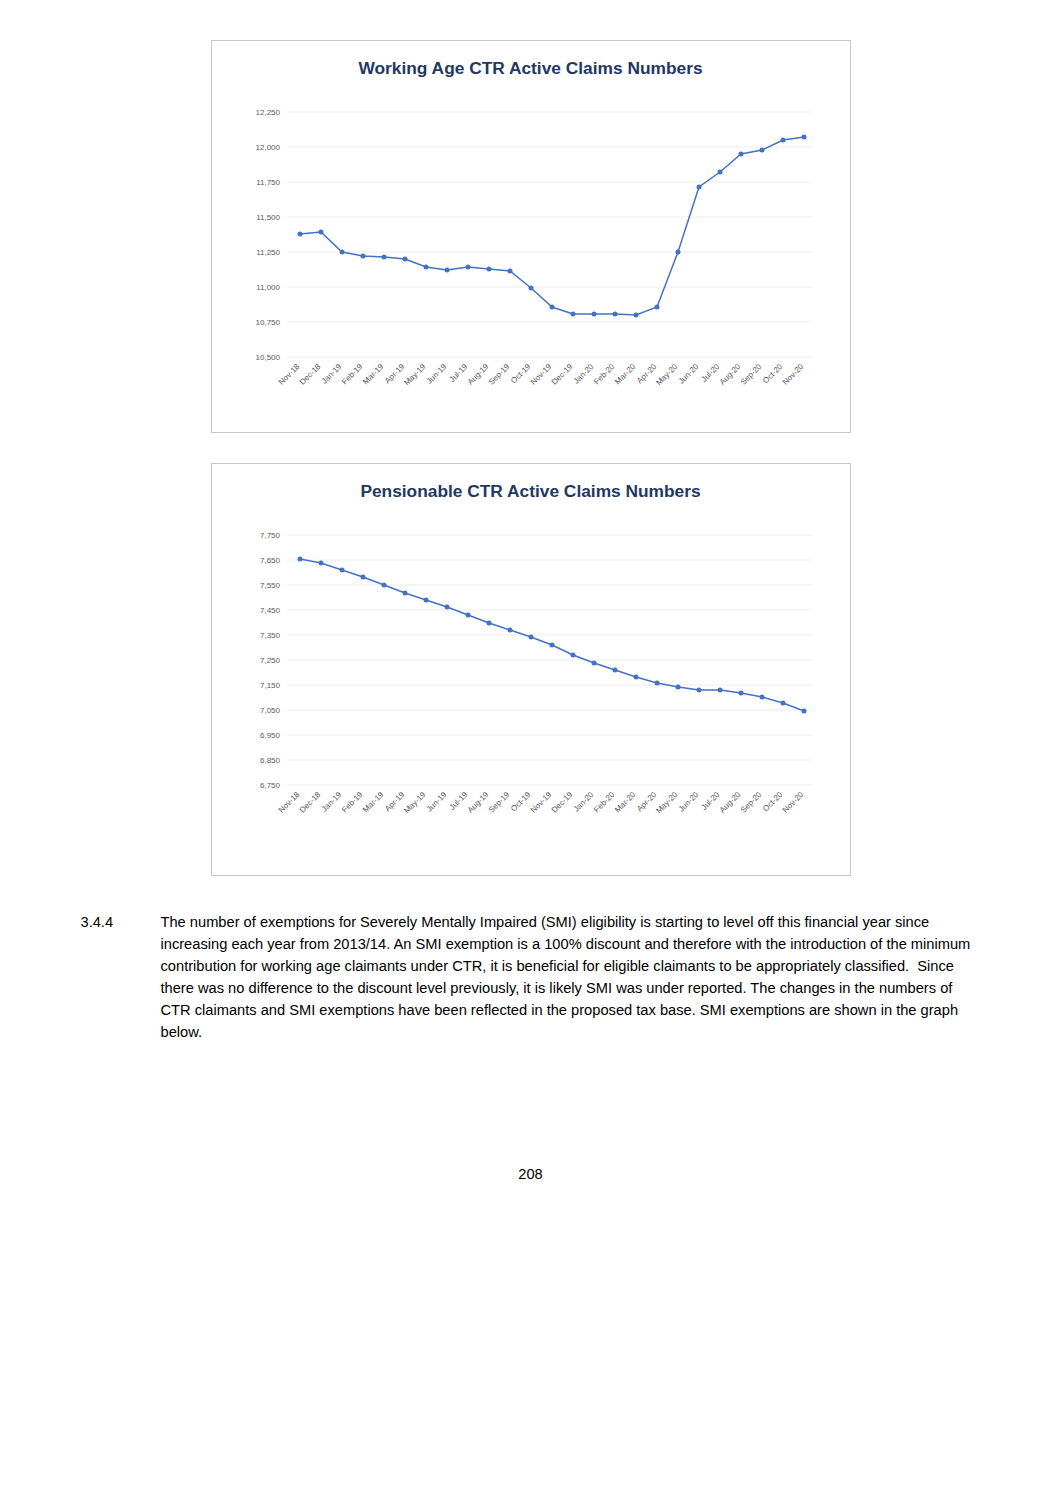Working Age CTR Active Claims Numbers
12,250 12,000 11,750 11,500 11,250 11,000 10,750 10,500 Nov-18 Dec-18 Jan-19 Feb-19 Mar-19 Apr-19 May-19 Jun-19 Jul-19 Aug-19 Sep-19 Oct-19 Nov-19 Dec-19 Jan-20 Feb-20 Mar-20 Apr-20 May-20 Jun-20 Jul-20 Aug-20 Sep-20 Oct-20 Nov-20
Pensionable CTR Active Claims Numbers
7,750 7,650 7,550 7,450 7,350 7,250 7,150 7,050 6,950 6,850 6,750 Nov-18 Dec-18 Jan-19 Feb-19 Mar-19 Apr-19 May-19 Jun-19 Jul-19 Aug-19 Sep-19 Oct-19 Nov-19 Dec-19 Jan-20 Feb-20 Mar-20 Apr-20 May-20 Jun-20 Jul-20 Aug-20 Sep-20 Oct-20 Nov-20
3.4.4
The number of exemptions for Severely Mentally Impaired (SMI) eligibility is starting to level off this financial year since increasing each year from 2013/14. An SMI exemption is a 100% discount and therefore with the introduction of the minimum contribution for working age claimants under CTR, it is beneficial for eligible claimants to be appropriately classified. Since there was no difference to the discount level previously, it is likely SMI was under reported. The changes in the numbers of CTR claimants and SMI exemptions have been reflected in the proposed tax base. SMI exemptions are shown in the graph below.
208